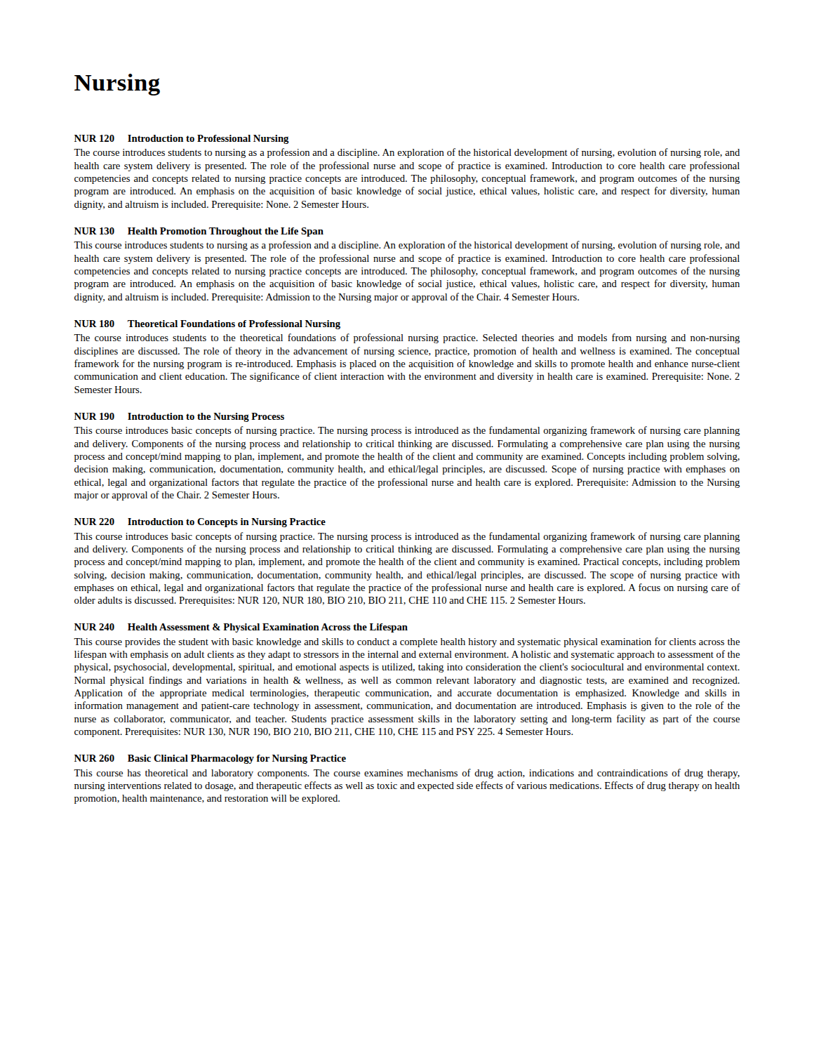Nursing
NUR 120 Introduction to Professional Nursing
The course introduces students to nursing as a profession and a discipline. An exploration of the historical development of nursing, evolution of nursing role, and health care system delivery is presented. The role of the professional nurse and scope of practice is examined. Introduction to core health care professional competencies and concepts related to nursing practice concepts are introduced. The philosophy, conceptual framework, and program outcomes of the nursing program are introduced. An emphasis on the acquisition of basic knowledge of social justice, ethical values, holistic care, and respect for diversity, human dignity, and altruism is included. Prerequisite: None. 2 Semester Hours.
NUR 130 Health Promotion Throughout the Life Span
This course introduces students to nursing as a profession and a discipline. An exploration of the historical development of nursing, evolution of nursing role, and health care system delivery is presented. The role of the professional nurse and scope of practice is examined. Introduction to core health care professional competencies and concepts related to nursing practice concepts are introduced. The philosophy, conceptual framework, and program outcomes of the nursing program are introduced. An emphasis on the acquisition of basic knowledge of social justice, ethical values, holistic care, and respect for diversity, human dignity, and altruism is included. Prerequisite: Admission to the Nursing major or approval of the Chair. 4 Semester Hours.
NUR 180 Theoretical Foundations of Professional Nursing
The course introduces students to the theoretical foundations of professional nursing practice. Selected theories and models from nursing and non-nursing disciplines are discussed. The role of theory in the advancement of nursing science, practice, promotion of health and wellness is examined. The conceptual framework for the nursing program is re-introduced. Emphasis is placed on the acquisition of knowledge and skills to promote health and enhance nurse-client communication and client education. The significance of client interaction with the environment and diversity in health care is examined. Prerequisite: None. 2 Semester Hours.
NUR 190 Introduction to the Nursing Process
This course introduces basic concepts of nursing practice. The nursing process is introduced as the fundamental organizing framework of nursing care planning and delivery. Components of the nursing process and relationship to critical thinking are discussed. Formulating a comprehensive care plan using the nursing process and concept/mind mapping to plan, implement, and promote the health of the client and community are examined. Concepts including problem solving, decision making, communication, documentation, community health, and ethical/legal principles, are discussed. Scope of nursing practice with emphases on ethical, legal and organizational factors that regulate the practice of the professional nurse and health care is explored. Prerequisite: Admission to the Nursing major or approval of the Chair. 2 Semester Hours.
NUR 220 Introduction to Concepts in Nursing Practice
This course introduces basic concepts of nursing practice. The nursing process is introduced as the fundamental organizing framework of nursing care planning and delivery. Components of the nursing process and relationship to critical thinking are discussed. Formulating a comprehensive care plan using the nursing process and concept/mind mapping to plan, implement, and promote the health of the client and community is examined. Practical concepts, including problem solving, decision making, communication, documentation, community health, and ethical/legal principles, are discussed. The scope of nursing practice with emphases on ethical, legal and organizational factors that regulate the practice of the professional nurse and health care is explored. A focus on nursing care of older adults is discussed. Prerequisites: NUR 120, NUR 180, BIO 210, BIO 211, CHE 110 and CHE 115. 2 Semester Hours.
NUR 240 Health Assessment & Physical Examination Across the Lifespan
This course provides the student with basic knowledge and skills to conduct a complete health history and systematic physical examination for clients across the lifespan with emphasis on adult clients as they adapt to stressors in the internal and external environment. A holistic and systematic approach to assessment of the physical, psychosocial, developmental, spiritual, and emotional aspects is utilized, taking into consideration the client's sociocultural and environmental context. Normal physical findings and variations in health & wellness, as well as common relevant laboratory and diagnostic tests, are examined and recognized. Application of the appropriate medical terminologies, therapeutic communication, and accurate documentation is emphasized. Knowledge and skills in information management and patient-care technology in assessment, communication, and documentation are introduced. Emphasis is given to the role of the nurse as collaborator, communicator, and teacher. Students practice assessment skills in the laboratory setting and long-term facility as part of the course component. Prerequisites: NUR 130, NUR 190, BIO 210, BIO 211, CHE 110, CHE 115 and PSY 225. 4 Semester Hours.
NUR 260 Basic Clinical Pharmacology for Nursing Practice
This course has theoretical and laboratory components. The course examines mechanisms of drug action, indications and contraindications of drug therapy, nursing interventions related to dosage, and therapeutic effects as well as toxic and expected side effects of various medications. Effects of drug therapy on health promotion, health maintenance, and restoration will be explored.